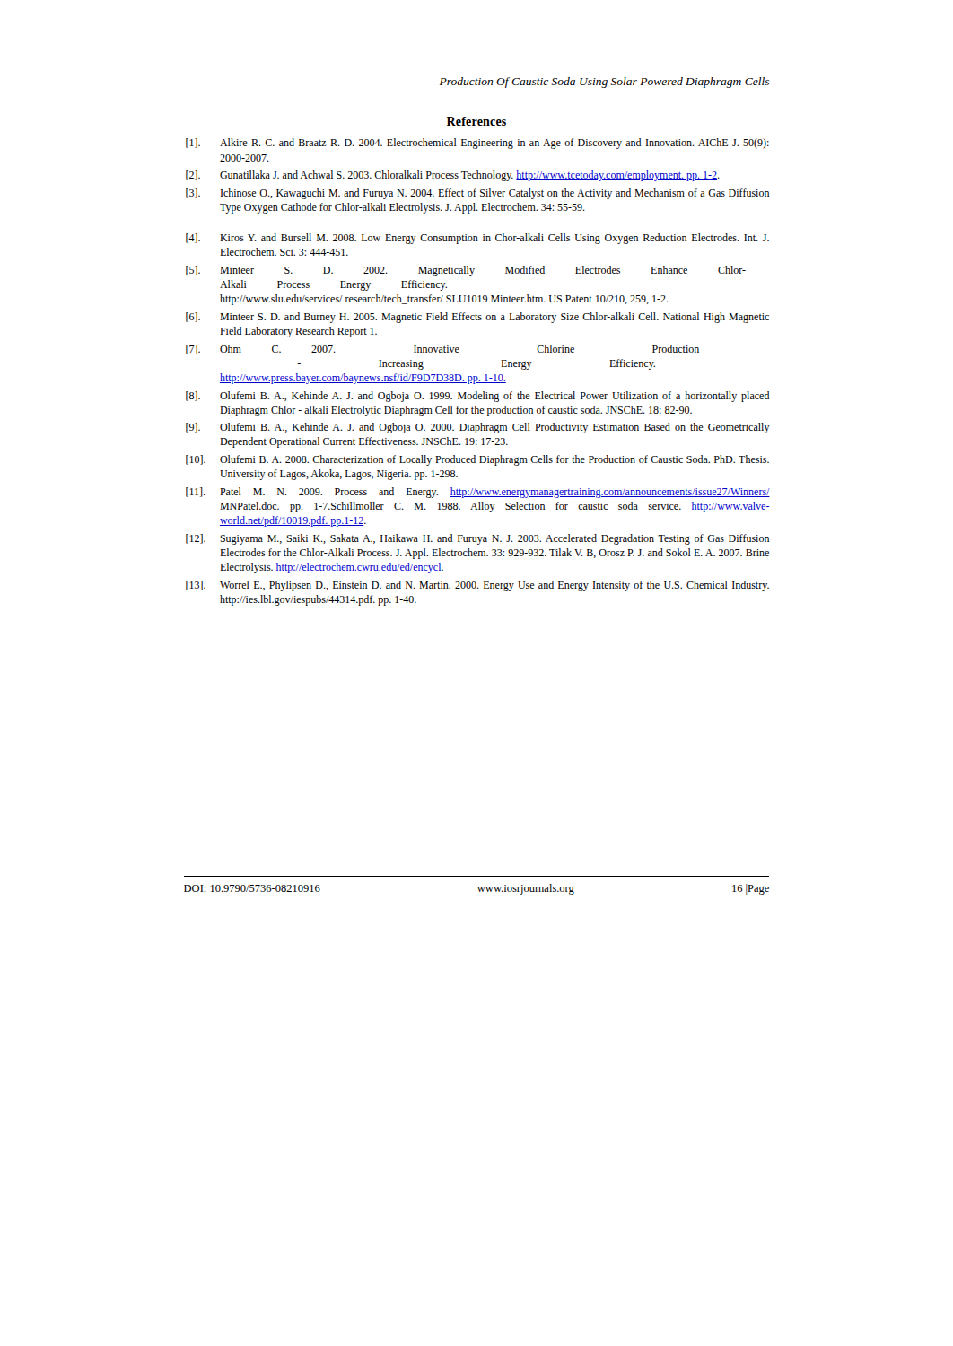Production Of Caustic Soda Using Solar Powered Diaphragm Cells
References
[1]. Alkire R. C. and Braatz R. D. 2004. Electrochemical Engineering in an Age of Discovery and Innovation. AIChE J. 50(9): 2000-2007.
[2]. Gunatillaka J. and Achwal S. 2003. Chloralkali Process Technology. http://www.tcetoday.com/employment. pp. 1-2.
[3]. Ichinose O., Kawaguchi M. and Furuya N. 2004. Effect of Silver Catalyst on the Activity and Mechanism of a Gas Diffusion Type Oxygen Cathode for Chlor-alkali Electrolysis. J. Appl. Electrochem. 34: 55-59.
[4]. Kiros Y. and Bursell M. 2008. Low Energy Consumption in Chor-alkali Cells Using Oxygen Reduction Electrodes. Int. J. Electrochem. Sci. 3: 444-451.
[5]. Minteer S. D. 2002. Magnetically Modified Electrodes Enhance Chlor-Alkali Process Energy Efficiency.
http://www.slu.edu/services/ research/tech_transfer/ SLU1019 Minteer.htm. US Patent 10/210, 259, 1-2.
[6]. Minteer S. D. and Burney H. 2005. Magnetic Field Effects on a Laboratory Size Chlor-alkali Cell. National High Magnetic Field Laboratory Research Report 1.
[7]. Ohm C. 2007. Innovative Chlorine Production - Increasing Energy Efficiency.
http://www.press.bayer.com/baynews.nsf/id/F9D7D38D. pp. 1-10.
[8]. Olufemi B. A., Kehinde A. J. and Ogboja O. 1999. Modeling of the Electrical Power Utilization of a horizontally placed Diaphragm Chlor - alkali Electrolytic Diaphragm Cell for the production of caustic soda. JNSChE. 18: 82-90.
[9]. Olufemi B. A., Kehinde A. J. and Ogboja O. 2000. Diaphragm Cell Productivity Estimation Based on the Geometrically Dependent Operational Current Effectiveness. JNSChE. 19: 17-23.
[10]. Olufemi B. A. 2008. Characterization of Locally Produced Diaphragm Cells for the Production of Caustic Soda. PhD. Thesis. University of Lagos, Akoka, Lagos, Nigeria. pp. 1-298.
[11]. Patel M. N. 2009. Process and Energy. http://www.energymanagertraining.com/announcements/issue27/Winners/ MNPatel.doc. pp. 1-7.Schillmoller C. M. 1988. Alloy Selection for caustic soda service. http://www.valve-world.net/pdf/10019.pdf. pp.1-12.
[12]. Sugiyama M., Saiki K., Sakata A., Haikawa H. and Furuya N. J. 2003. Accelerated Degradation Testing of Gas Diffusion Electrodes for the Chlor-Alkali Process. J. Appl. Electrochem. 33: 929-932. Tilak V. B, Orosz P. J. and Sokol E. A. 2007. Brine Electrolysis. http://electrochem.cwru.edu/ed/encycl.
[13]. Worrel E., Phylipsen D., Einstein D. and N. Martin. 2000. Energy Use and Energy Intensity of the U.S. Chemical Industry. http://ies.lbl.gov/iespubs/44314.pdf. pp. 1-40.
DOI: 10.9790/5736-08210916
www.iosrjournals.org
16 |Page